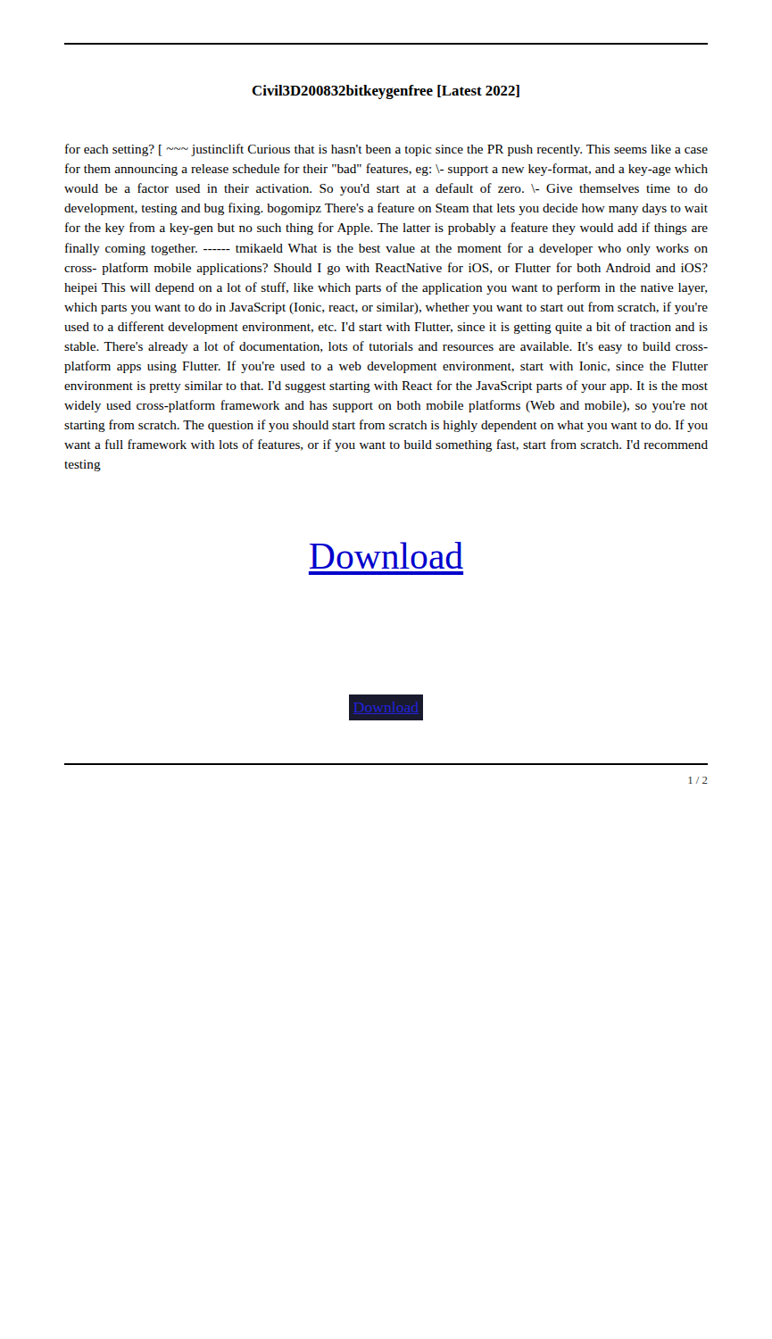Civil3D200832bitkeygenfree [Latest 2022]
for each setting? [ ~~~ justinclift Curious that is hasn't been a topic since the PR push recently. This seems like a case for them announcing a release schedule for their "bad" features, eg: \- support a new key-format, and a key-age which would be a factor used in their activation. So you'd start at a default of zero. \- Give themselves time to do development, testing and bug fixing. bogomipz There's a feature on Steam that lets you decide how many days to wait for the key from a key-gen but no such thing for Apple. The latter is probably a feature they would add if things are finally coming together. ------ tmikaeld What is the best value at the moment for a developer who only works on cross- platform mobile applications? Should I go with ReactNative for iOS, or Flutter for both Android and iOS? heipei This will depend on a lot of stuff, like which parts of the application you want to perform in the native layer, which parts you want to do in JavaScript (Ionic, react, or similar), whether you want to start out from scratch, if you're used to a different development environment, etc. I'd start with Flutter, since it is getting quite a bit of traction and is stable. There's already a lot of documentation, lots of tutorials and resources are available. It's easy to build cross-platform apps using Flutter. If you're used to a web development environment, start with Ionic, since the Flutter environment is pretty similar to that. I'd suggest starting with React for the JavaScript parts of your app. It is the most widely used cross-platform framework and has support on both mobile platforms (Web and mobile), so you're not starting from scratch. The question if you should start from scratch is highly dependent on what you want to do. If you want a full framework with lots of features, or if you want to build something fast, start from scratch. I'd recommend testing
Download Download
1 / 2